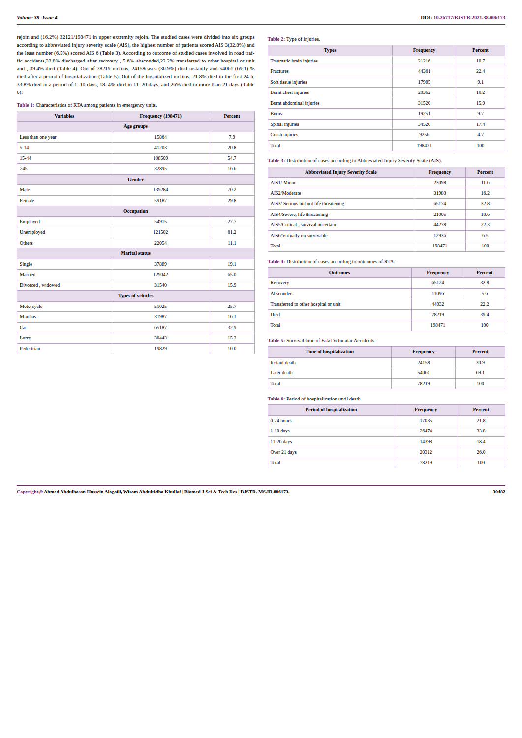Volume 38- Issue 4
DOI: 10.26717/BJSTR.2021.38.006173
rejoin and (16.2%) 32121/198471 in upper extremity rejoin. The studied cases were divided into six groups according to abbreviated injury severity scale (AIS), the highest number of patients scored AIS 3(32.8%) and the least number (6.5%) scored AIS 6 (Table 3). According to outcome of studied cases involved in road traffic accidents,32.8% discharged after recovery , 5.6% absconded,22.2% transferred to other hospital or unit and , 39.4% died (Table 4). Out of 78219 victims, 24158cases (30.9%) died instantly and 54061 (69.1) % died after a period of hospitalization (Table 5). Out of the hospitalized victims, 21.8% died in the first 24 h, 33.8% died in a period of 1–10 days, 18. 4% died in 11–20 days, and 26% died in more than 21 days (Table 6).
Table 1: Characteristics of RTA among patients in emergency units.
| Variables | Frequency (198471) | Percent |
| --- | --- | --- |
| Age groups |
| Less than one year | 15864 | 7.9 |
| 5-14 | 41203 | 20.8 |
| 15-44 | 108509 | 54.7 |
| ≥45 | 32895 | 16.6 |
| Gender |
| Male | 139284 | 70.2 |
| Female | 59187 | 29.8 |
| Occupation |
| Employed | 54915 | 27.7 |
| Unemployed | 121502 | 61.2 |
| Others | 22054 | 11.1 |
| Marital status |
| Single | 37889 | 19.1 |
| Married | 129042 | 65.0 |
| Divorced , widowed | 31540 | 15.9 |
| Types of vehicles |
| Motorcycle | 51025 | 25.7 |
| Minibus | 31987 | 16.1 |
| Car | 65187 | 32.9 |
| Lorry | 30443 | 15.3 |
| Pedestrian | 19829 | 10.0 |
Table 2: Type of injuries.
| Types | Frequency | Percent |
| --- | --- | --- |
| Traumatic brain injuries | 21216 | 10.7 |
| Fractures | 44361 | 22.4 |
| Soft tissue injuries | 17985 | 9.1 |
| Burnt chest injuries | 20362 | 10.2 |
| Burnt abdominal injuries | 31520 | 15.9 |
| Burns | 19251 | 9.7 |
| Spinal injuries | 34520 | 17.4 |
| Crush injuries | 9256 | 4.7 |
| Total | 198471 | 100 |
Table 3: Distribution of cases according to Abbreviated Injury Severity Scale (AIS).
| Abbreviated Injury Severity Scale | Frequency | Percent |
| --- | --- | --- |
| AIS1/ Minor | 23098 | 11.6 |
| AIS2/Moderate | 31980 | 16.2 |
| AIS3/ Serious but not life threatening | 65174 | 32.8 |
| AIS4/Severe, life threatening | 21005 | 10.6 |
| AIS5/Critical , survival uncertain | 44278 | 22.3 |
| AIS6/Virtually un survivable | 12936 | 6.5 |
| Total | 198471 | 100 |
Table 4: Distribution of cases according to outcomes of RTA.
| Outcomes | Frequency | Percent |
| --- | --- | --- |
| Recovery | 65124 | 32.8 |
| Absconded | 11096 | 5.6 |
| Transferred to other hospital or unit | 44032 | 22.2 |
| Died | 78219 | 39.4 |
| Total | 198471 | 100 |
Table 5: Survival time of Fatal Vehicular Accidents.
| Time of hospitalization | Frequency | Percent |
| --- | --- | --- |
| Instant death | 24158 | 30.9 |
| Later death | 54061 | 69.1 |
| Total | 78219 | 100 |
Table 6: Period of hospitalization until death.
| Period of hospitalization | Frequency | Percent |
| --- | --- | --- |
| 0-24 hours | 17035 | 21.8 |
| 1-10 days | 26474 | 33.8 |
| 11-20 days | 14398 | 18.4 |
| Over 21 days | 20312 | 26.0 |
| Total | 78219 | 100 |
Copyright@ Ahmed Abdulhasan Hussein Alogaili, Wisam Abdulridha Khullof | Biomed J Sci & Tech Res | BJSTR. MS.ID.006173.
30482